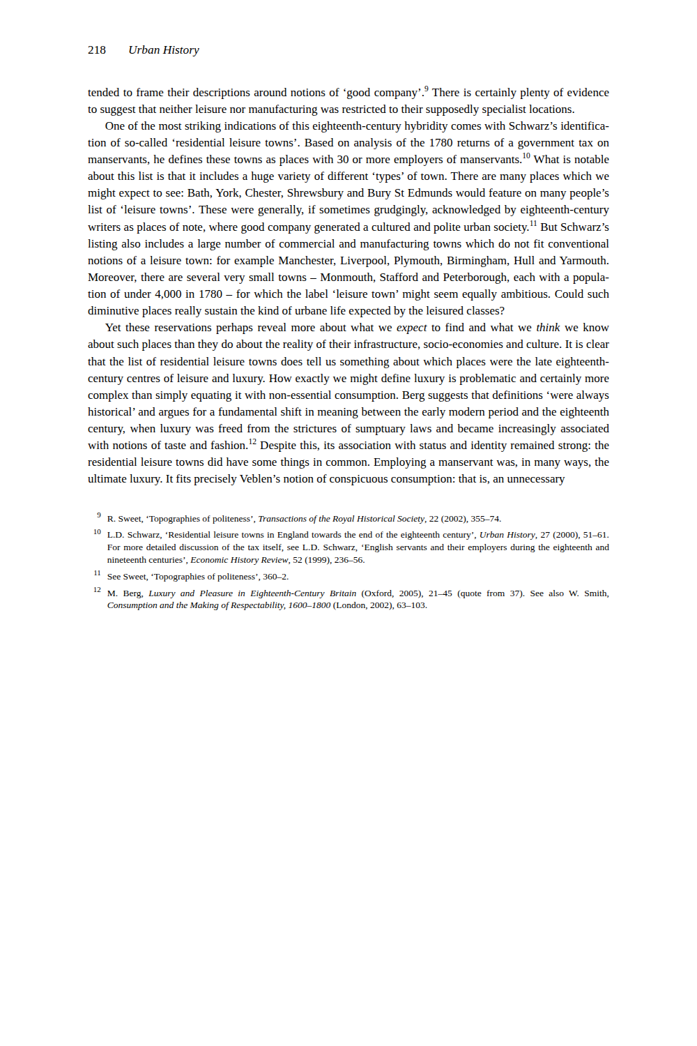218 Urban History
tended to frame their descriptions around notions of ‘good company’.9 There is certainly plenty of evidence to suggest that neither leisure nor manufacturing was restricted to their supposedly specialist locations.
One of the most striking indications of this eighteenth-century hybridity comes with Schwarz’s identification of so-called ‘residential leisure towns’. Based on analysis of the 1780 returns of a government tax on manservants, he defines these towns as places with 30 or more employers of manservants.10 What is notable about this list is that it includes a huge variety of different ‘types’ of town. There are many places which we might expect to see: Bath, York, Chester, Shrewsbury and Bury St Edmunds would feature on many people’s list of ‘leisure towns’. These were generally, if sometimes grudgingly, acknowledged by eighteenth-century writers as places of note, where good company generated a cultured and polite urban society.11 But Schwarz’s listing also includes a large number of commercial and manufacturing towns which do not fit conventional notions of a leisure town: for example Manchester, Liverpool, Plymouth, Birmingham, Hull and Yarmouth. Moreover, there are several very small towns – Monmouth, Stafford and Peterborough, each with a population of under 4,000 in 1780 – for which the label ‘leisure town’ might seem equally ambitious. Could such diminutive places really sustain the kind of urbane life expected by the leisured classes?
Yet these reservations perhaps reveal more about what we expect to find and what we think we know about such places than they do about the reality of their infrastructure, socio-economies and culture. It is clear that the list of residential leisure towns does tell us something about which places were the late eighteenth-century centres of leisure and luxury. How exactly we might define luxury is problematic and certainly more complex than simply equating it with non-essential consumption. Berg suggests that definitions ‘were always historical’ and argues for a fundamental shift in meaning between the early modern period and the eighteenth century, when luxury was freed from the strictures of sumptuary laws and became increasingly associated with notions of taste and fashion.12 Despite this, its association with status and identity remained strong: the residential leisure towns did have some things in common. Employing a manservant was, in many ways, the ultimate luxury. It fits precisely Veblen’s notion of conspicuous consumption: that is, an unnecessary
9 R. Sweet, ‘Topographies of politeness’, Transactions of the Royal Historical Society, 22 (2002), 355–74.
10 L.D. Schwarz, ‘Residential leisure towns in England towards the end of the eighteenth century’, Urban History, 27 (2000), 51–61. For more detailed discussion of the tax itself, see L.D. Schwarz, ‘English servants and their employers during the eighteenth and nineteenth centuries’, Economic History Review, 52 (1999), 236–56.
11 See Sweet, ‘Topographies of politeness’, 360–2.
12 M. Berg, Luxury and Pleasure in Eighteenth-Century Britain (Oxford, 2005), 21–45 (quote from 37). See also W. Smith, Consumption and the Making of Respectability, 1600–1800 (London, 2002), 63–103.